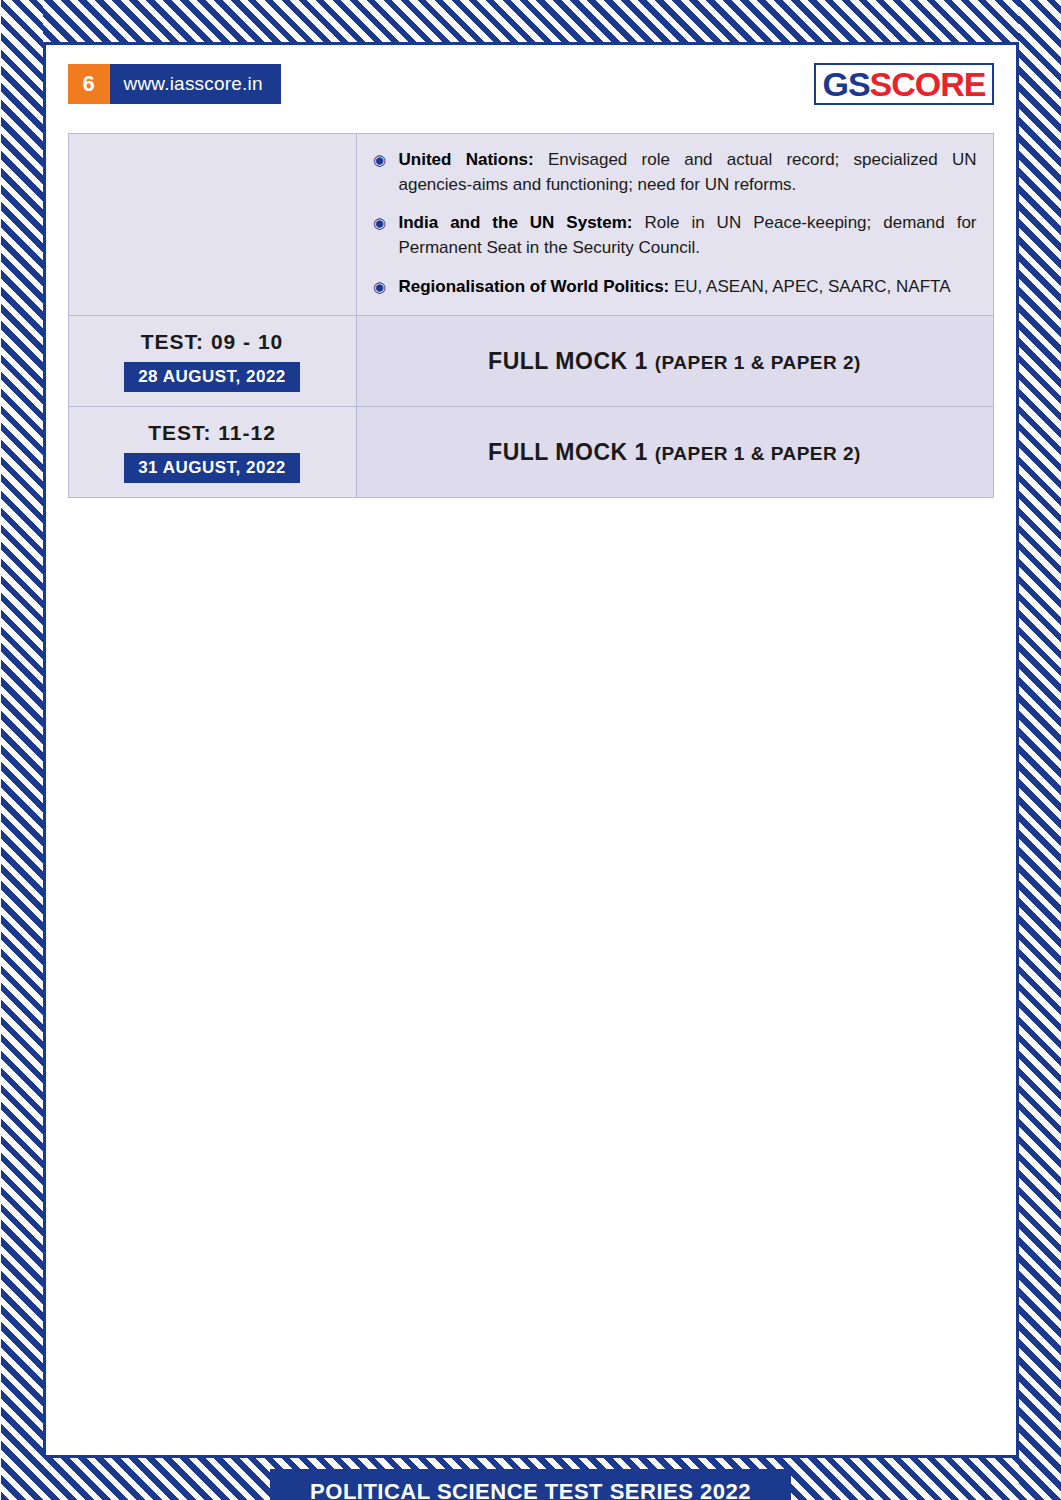6
www.iasscore.in
GS SCORE
| | United Nations: Envisaged role and actual record; specialized UN agencies-aims and functioning; need for UN reforms. India and the UN System: Role in UN Peace-keeping; demand for Permanent Seat in the Security Council. Regionalisation of World Politics: EU, ASEAN, APEC, SAARC, NAFTA |
| TEST: 09 - 10 28 AUGUST, 2022 | FULL MOCK 1 (PAPER 1 & PAPER 2) |
| TEST: 11-12 31 AUGUST, 2022 | FULL MOCK 1 (PAPER 1 & PAPER 2) |
POLITICAL SCIENCE TEST SERIES 2022